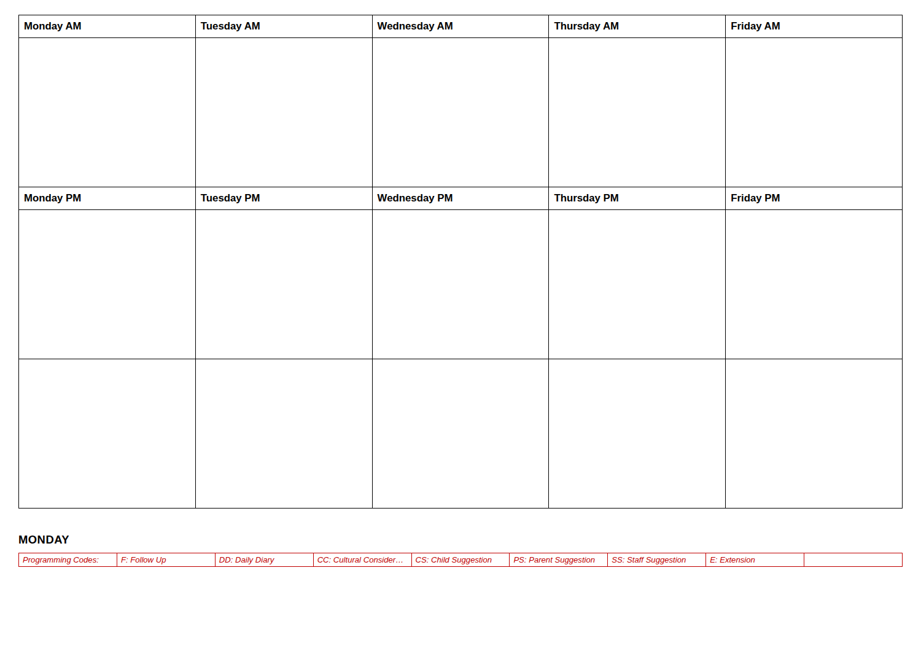| Monday AM | Tuesday AM | Wednesday AM | Thursday AM | Friday AM |
| Monday PM | Tuesday PM | Wednesday PM | Thursday PM | Friday PM |
MONDAY
| Programming Codes: | F: Follow Up | DD: Daily Diary | CC: Cultural Considerations | CS: Child Suggestion | PS: Parent Suggestion | SS: Staff Suggestion | E: Extension | |